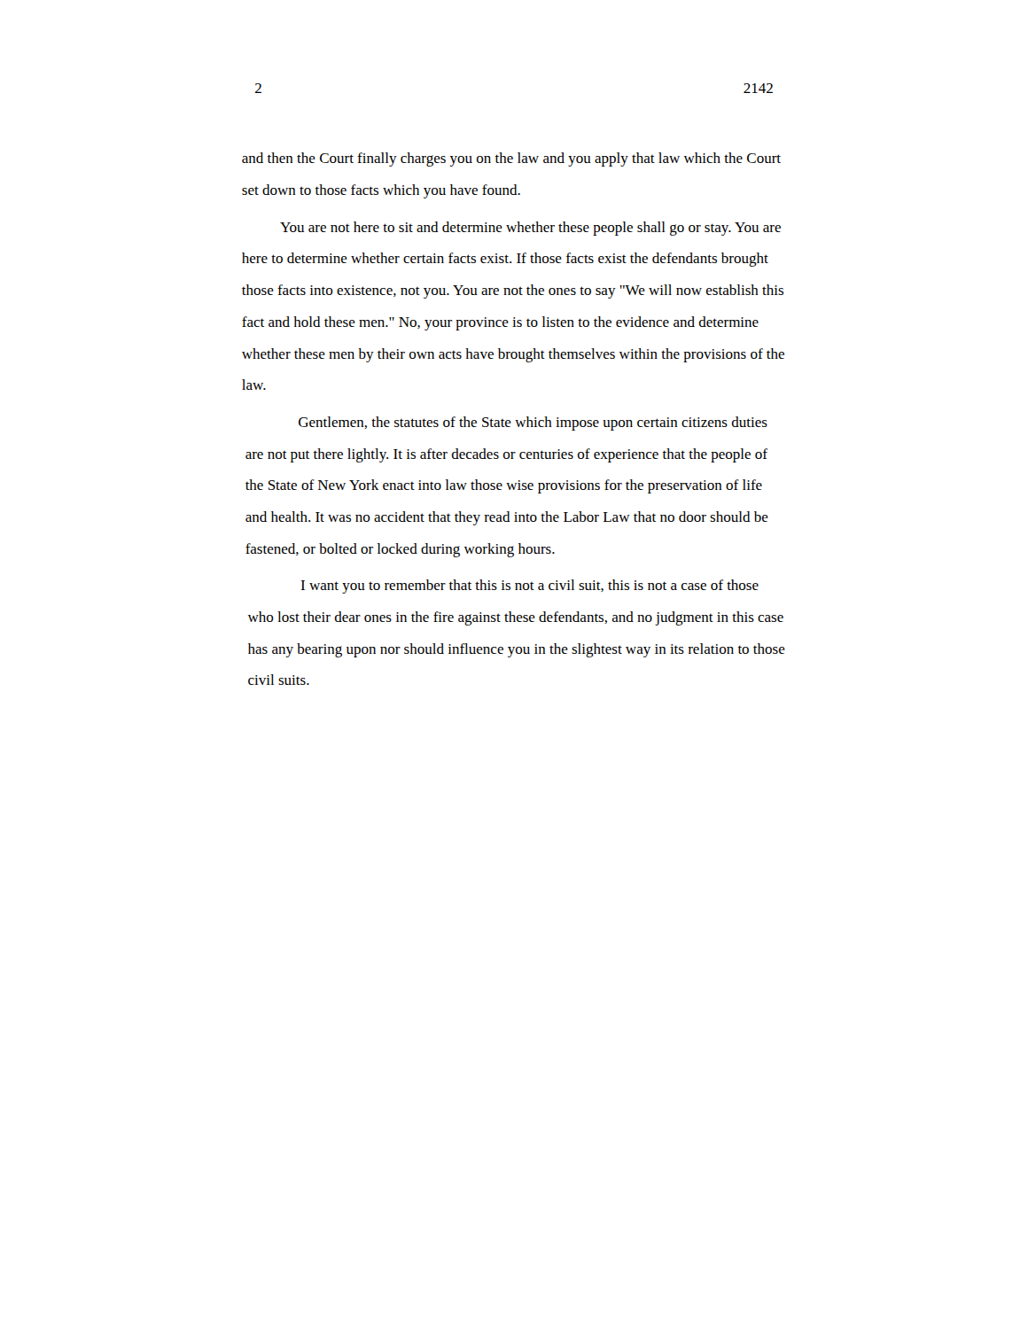2 2142
and then the Court finally charges you on the law and you apply that law which the Court set down to those facts which you have found.
You are not here to sit and determine whether these people shall go or stay. You are here to determine whether certain facts exist. If those facts exist the defendants brought those facts into existence, not you. You are not the ones to say "We will now establish this fact and hold these men." No, your province is to listen to the evidence and determine whether these men by their own acts have brought themselves within the provisions of the law.
Gentlemen, the statutes of the State which impose upon certain citizens duties are not put there lightly. It is after decades or centuries of experience that the people of the State of New York enact into law those wise provisions for the preservation of life and health. It was no accident that they read into the Labor Law that no door should be fastened, or bolted or locked during working hours.
I want you to remember that this is not a civil suit, this is not a case of those who lost their dear ones in the fire against these defendants, and no judgment in this case has any bearing upon nor should influence you in the slightest way in its relation to those civil suits.